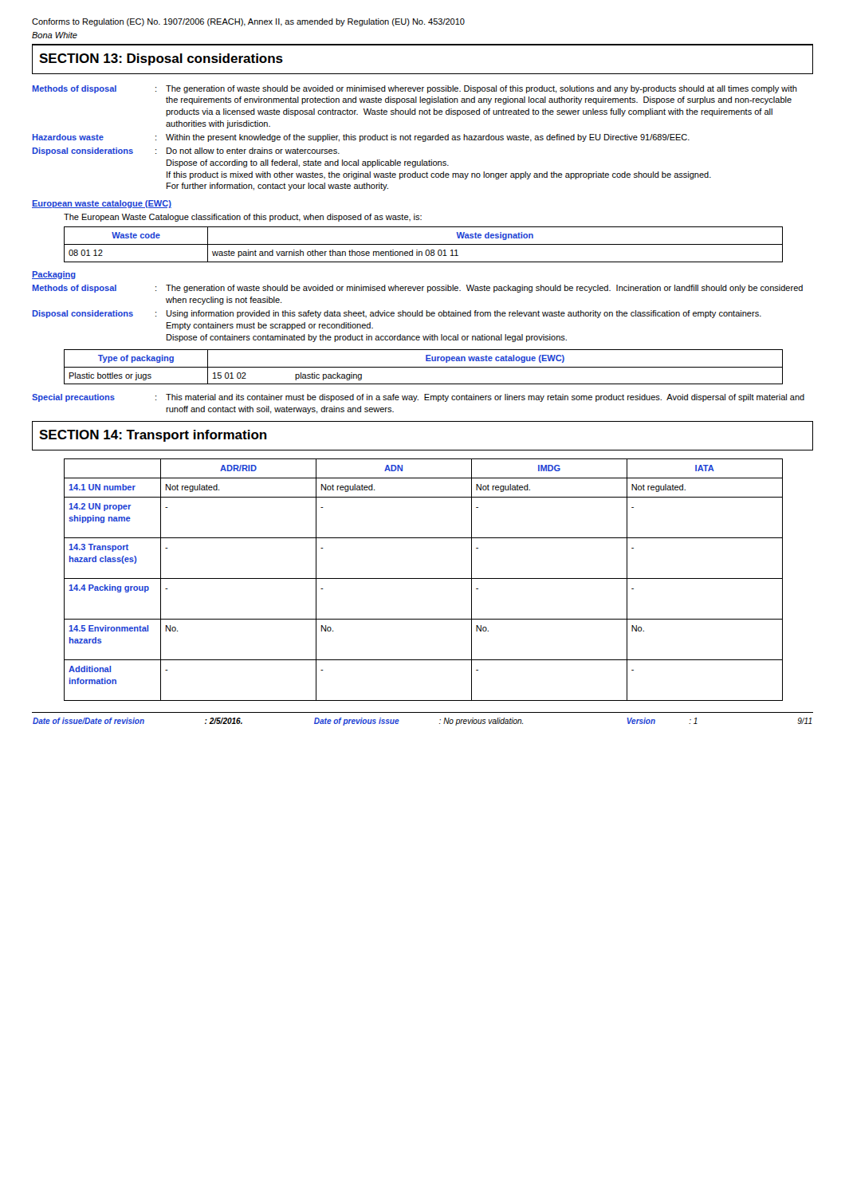Conforms to Regulation (EC) No. 1907/2006 (REACH), Annex II, as amended by Regulation (EU) No. 453/2010
Bona White
SECTION 13: Disposal considerations
| Methods of disposal | : | The generation of waste should be avoided or minimised wherever possible. Disposal of this product, solutions and any by-products should at all times comply with the requirements of environmental protection and waste disposal legislation and any regional local authority requirements. Dispose of surplus and non-recyclable products via a licensed waste disposal contractor. Waste should not be disposed of untreated to the sewer unless fully compliant with the requirements of all authorities with jurisdiction. |
| Hazardous waste | : | Within the present knowledge of the supplier, this product is not regarded as hazardous waste, as defined by EU Directive 91/689/EEC. |
| Disposal considerations | : | Do not allow to enter drains or watercourses. Dispose of according to all federal, state and local applicable regulations. If this product is mixed with other wastes, the original waste product code may no longer apply and the appropriate code should be assigned. For further information, contact your local waste authority. |
European waste catalogue (EWC)
The European Waste Catalogue classification of this product, when disposed of as waste, is:
| Waste code | Waste designation |
| --- | --- |
| 08 01 12 | waste paint and varnish other than those mentioned in 08 01 11 |
Packaging
| Methods of disposal | : | The generation of waste should be avoided or minimised wherever possible. Waste packaging should be recycled. Incineration or landfill should only be considered when recycling is not feasible. |
| Disposal considerations | : | Using information provided in this safety data sheet, advice should be obtained from the relevant waste authority on the classification of empty containers. Empty containers must be scrapped or reconditioned. Dispose of containers contaminated by the product in accordance with local or national legal provisions. |
| Type of packaging | European waste catalogue (EWC) |
| --- | --- |
| Plastic bottles or jugs | 15 01 02 plastic packaging |
| Special precautions | : | This material and its container must be disposed of in a safe way. Empty containers or liners may retain some product residues. Avoid dispersal of spilt material and runoff and contact with soil, waterways, drains and sewers. |
SECTION 14: Transport information
| | ADR/RID | ADN | IMDG | IATA |
| --- | --- | --- | --- | --- |
| 14.1 UN number | Not regulated. | Not regulated. | Not regulated. | Not regulated. |
| 14.2 UN proper shipping name | - | - | - | - |
| 14.3 Transport hazard class(es) | - | - | - | - |
| 14.4 Packing group | - | - | - | - |
| 14.5 Environmental hazards | No. | No. | No. | No. |
| Additional information | - | - | - | - |
| Date of issue/Date of revision | : 2/5/2016. | Date of previous issue | : No previous validation. | Version | : 1 | 9/11 |